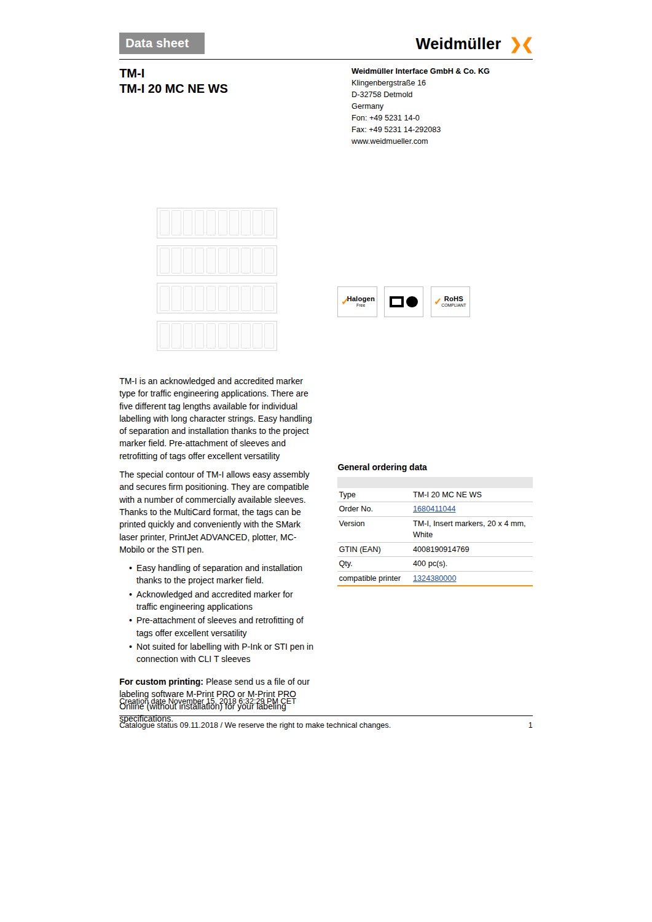Data sheet
Weidmüller ❯❮
TM-I
TM-I 20 MC NE WS
Weidmüller Interface GmbH & Co. KG
Klingenbergstraße 16
D-32758 Detmold
Germany
Fon: +49 5231 14-0
Fax: +49 5231 14-292083
www.weidmueller.com
TM-I is an acknowledged and accredited marker type for traffic engineering applications. There are five different tag lengths available for individual labelling with long character strings. Easy handling of separation and installation thanks to the project marker field. Pre-attachment of sleeves and retrofitting of tags offer excellent versatility
The special contour of TM-I allows easy assembly and secures firm positioning. They are compatible with a number of commercially available sleeves. Thanks to the MultiCard format, the tags can be printed quickly and conveniently with the SMark laser printer, PrintJet ADVANCED, plotter, MC-Mobilo or the STI pen.
Easy handling of separation and installation thanks to the project marker field.
Acknowledged and accredited marker for traffic engineering applications
Pre-attachment of sleeves and retrofitting of tags offer excellent versatility
Not suited for labelling with P-Ink or STI pen in connection with CLI T sleeves
For custom printing: Please send us a file of our labeling software M-Print PRO or M-Print PRO Online (without installation) for your labeling specifications.
✓ Halogen Free
✓ RoHS COMPLIANT
General ordering data
| Type | TM-I 20 MC NE WS |
| Order No. | 1680411044 |
| Version | TM-I, Insert markers, 20 x 4 mm, White |
| GTIN (EAN) | 4008190914769 |
| Qty. | 400 pc(s). |
| compatible printer | 1324380000 |
Creation date November 15, 2018 6:32:29 PM CET
Catalogue status 09.11.2018 / We reserve the right to make technical changes. 1